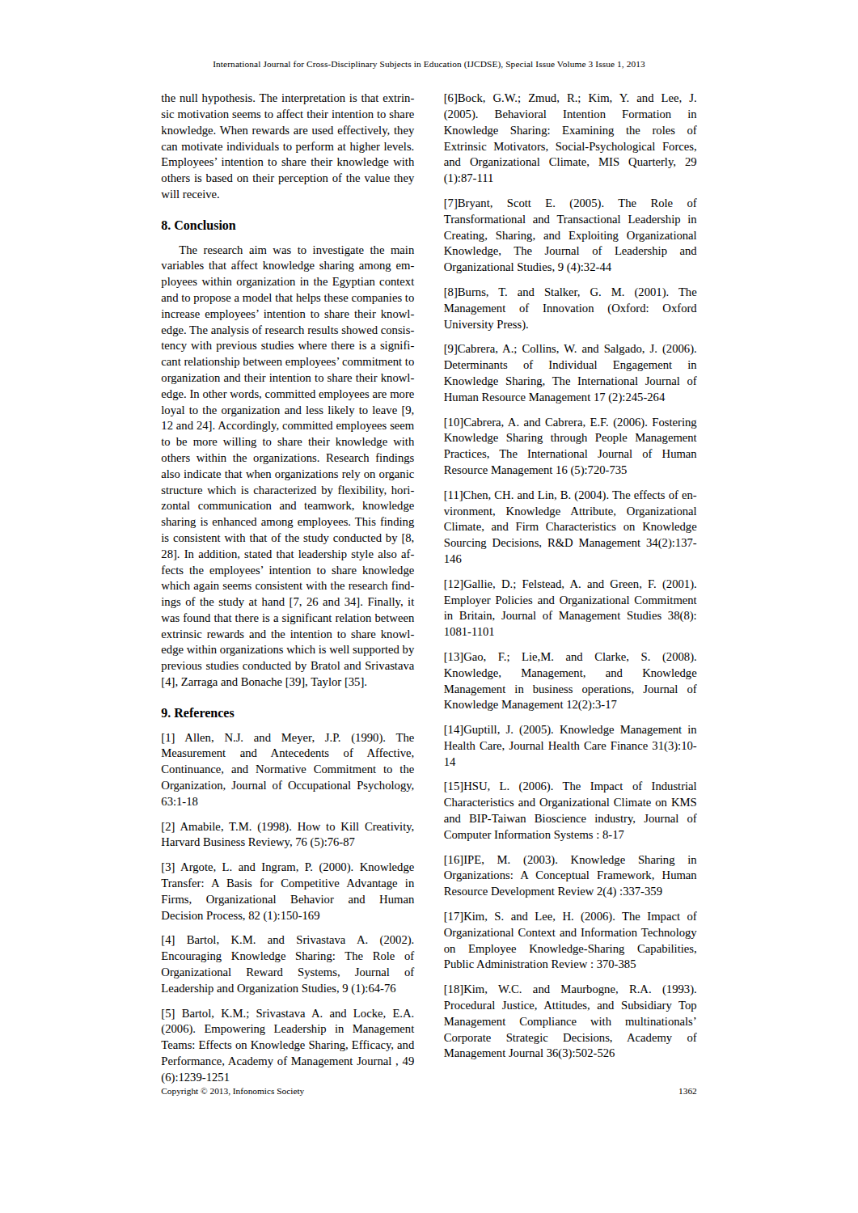International Journal for Cross-Disciplinary Subjects in Education (IJCDSE), Special Issue Volume 3 Issue 1, 2013
the null hypothesis. The interpretation is that extrinsic motivation seems to affect their intention to share knowledge. When rewards are used effectively, they can motivate individuals to perform at higher levels. Employees’ intention to share their knowledge with others is based on their perception of the value they will receive.
8. Conclusion
The research aim was to investigate the main variables that affect knowledge sharing among employees within organization in the Egyptian context and to propose a model that helps these companies to increase employees’ intention to share their knowledge. The analysis of research results showed consistency with previous studies where there is a significant relationship between employees’ commitment to organization and their intention to share their knowledge. In other words, committed employees are more loyal to the organization and less likely to leave [9, 12 and 24]. Accordingly, committed employees seem to be more willing to share their knowledge with others within the organizations. Research findings also indicate that when organizations rely on organic structure which is characterized by flexibility, horizontal communication and teamwork, knowledge sharing is enhanced among employees. This finding is consistent with that of the study conducted by [8, 28]. In addition, stated that leadership style also affects the employees’ intention to share knowledge which again seems consistent with the research findings of the study at hand [7, 26 and 34]. Finally, it was found that there is a significant relation between extrinsic rewards and the intention to share knowledge within organizations which is well supported by previous studies conducted by Bratol and Srivastava [4], Zarraga and Bonache [39], Taylor [35].
9. References
[1] Allen, N.J. and Meyer, J.P. (1990). The Measurement and Antecedents of Affective, Continuance, and Normative Commitment to the Organization, Journal of Occupational Psychology, 63:1-18
[2] Amabile, T.M. (1998). How to Kill Creativity, Harvard Business Reviewy, 76 (5):76-87
[3] Argote, L. and Ingram, P. (2000). Knowledge Transfer: A Basis for Competitive Advantage in Firms, Organizational Behavior and Human Decision Process, 82 (1):150-169
[4] Bartol, K.M. and Srivastava A. (2002). Encouraging Knowledge Sharing: The Role of Organizational Reward Systems, Journal of Leadership and Organization Studies, 9 (1):64-76
[5] Bartol, K.M.; Srivastava A. and Locke, E.A. (2006). Empowering Leadership in Management Teams: Effects on Knowledge Sharing, Efficacy, and Performance, Academy of Management Journal , 49 (6):1239-1251
[6]Bock, G.W.; Zmud, R.; Kim, Y. and Lee, J. (2005). Behavioral Intention Formation in Knowledge Sharing: Examining the roles of Extrinsic Motivators, Social-Psychological Forces, and Organizational Climate, MIS Quarterly, 29 (1):87-111
[7]Bryant, Scott E. (2005). The Role of Transformational and Transactional Leadership in Creating, Sharing, and Exploiting Organizational Knowledge, The Journal of Leadership and Organizational Studies, 9 (4):32-44
[8]Burns, T. and Stalker, G. M. (2001). The Management of Innovation (Oxford: Oxford University Press).
[9]Cabrera, A.; Collins, W. and Salgado, J. (2006). Determinants of Individual Engagement in Knowledge Sharing, The International Journal of Human Resource Management 17 (2):245-264
[10]Cabrera, A. and Cabrera, E.F. (2006). Fostering Knowledge Sharing through People Management Practices, The International Journal of Human Resource Management 16 (5):720-735
[11]Chen, CH. and Lin, B. (2004). The effects of environment, Knowledge Attribute, Organizational Climate, and Firm Characteristics on Knowledge Sourcing Decisions, R&D Management 34(2):137-146
[12]Gallie, D.; Felstead, A. and Green, F. (2001). Employer Policies and Organizational Commitment in Britain, Journal of Management Studies 38(8): 1081-1101
[13]Gao, F.; Lie,M. and Clarke, S. (2008). Knowledge, Management, and Knowledge Management in business operations, Journal of Knowledge Management 12(2):3-17
[14]Guptill, J. (2005). Knowledge Management in Health Care, Journal Health Care Finance 31(3):10-14
[15]HSU, L. (2006). The Impact of Industrial Characteristics and Organizational Climate on KMS and BIP-Taiwan Bioscience industry, Journal of Computer Information Systems : 8-17
[16]IPE, M. (2003). Knowledge Sharing in Organizations: A Conceptual Framework, Human Resource Development Review 2(4) :337-359
[17]Kim, S. and Lee, H. (2006). The Impact of Organizational Context and Information Technology on Employee Knowledge-Sharing Capabilities, Public Administration Review : 370-385
[18]Kim, W.C. and Maurbogne, R.A. (1993). Procedural Justice, Attitudes, and Subsidiary Top Management Compliance with multinationals’ Corporate Strategic Decisions, Academy of Management Journal 36(3):502-526
Copyright © 2013, Infonomics Society 1362